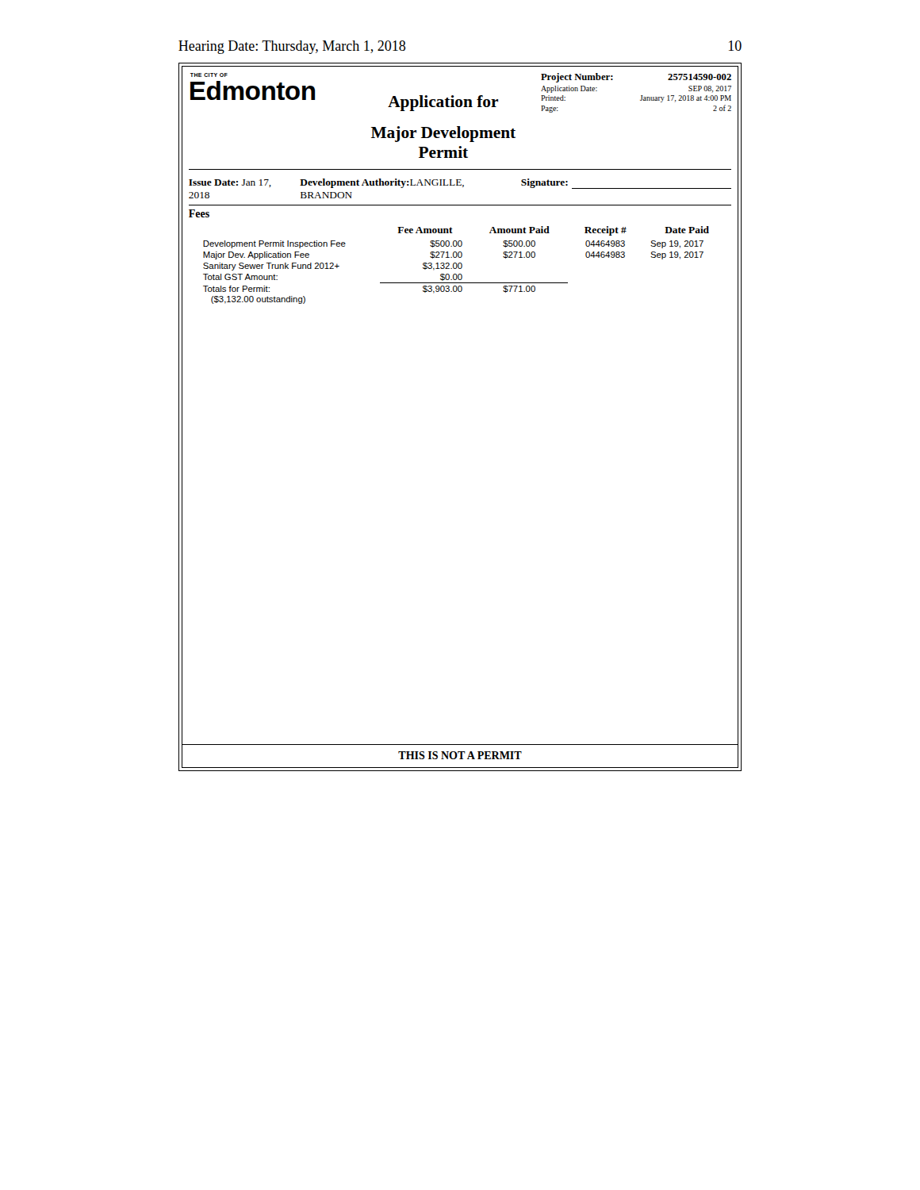Hearing Date: Thursday, March 1, 2018 10
THE CITY OF
Edmonton
Application for
Major Development Permit
| Project Number: | 257514590-002 |
| Application Date: | SEP 08, 2017 |
| Printed: | January 17, 2018 at 4:00 PM |
| Page: | 2 of 2 |
Issue Date: Jan 17, 2018 Development Authority: LANGILLE, BRANDON Signature:
Fees
| | Fee Amount | Amount Paid | Receipt # | Date Paid |
| --- | --- | --- | --- | --- |
| Development Permit Inspection Fee | $500.00 | $500.00 | 04464983 | Sep 19, 2017 |
| Major Dev. Application Fee | $271.00 | $271.00 | 04464983 | Sep 19, 2017 |
| Sanitary Sewer Trunk Fund 2012+ | $3,132.00 | | | |
| Total GST Amount: | $0.00 | | | |
| Totals for Permit: | $3,903.00 | $771.00 | | |
($3,132.00 outstanding)
THIS IS NOT A PERMIT